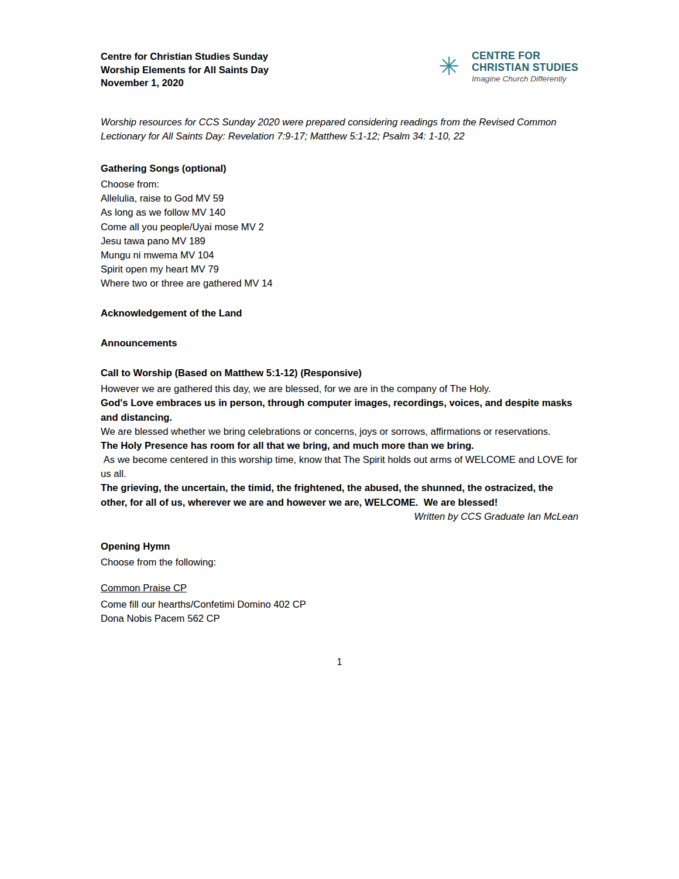Centre for Christian Studies Sunday
Worship Elements for All Saints Day
November 1, 2020
✳ CENTRE FOR
CHRISTIAN STUDIES Imagine Church Differently
Worship resources for CCS Sunday 2020 were prepared considering readings from the Revised Common Lectionary for All Saints Day: Revelation 7:9-17; Matthew 5:1-12; Psalm 34: 1-10, 22
Gathering Songs (optional)
Choose from:
Allelulia, raise to God MV 59
As long as we follow MV 140
Come all you people/Uyai mose MV 2
Jesu tawa pano MV 189
Mungu ni mwema MV 104
Spirit open my heart MV 79
Where two or three are gathered MV 14
Acknowledgement of the Land
Announcements
Call to Worship (Based on Matthew 5:1-12) (Responsive)
However we are gathered this day, we are blessed, for we are in the company of The Holy.
God's Love embraces us in person, through computer images, recordings, voices, and despite masks and distancing.
We are blessed whether we bring celebrations or concerns, joys or sorrows, affirmations or reservations.
The Holy Presence has room for all that we bring, and much more than we bring.
As we become centered in this worship time, know that The Spirit holds out arms of WELCOME and LOVE for us all.
The grieving, the uncertain, the timid, the frightened, the abused, the shunned, the ostracized, the other, for all of us, wherever we are and however we are, WELCOME. We are blessed!
Written by CCS Graduate Ian McLean
Opening Hymn
Choose from the following:
Common Praise CP
Come fill our hearths/Confetimi Domino 402 CP
Dona Nobis Pacem 562 CP
1